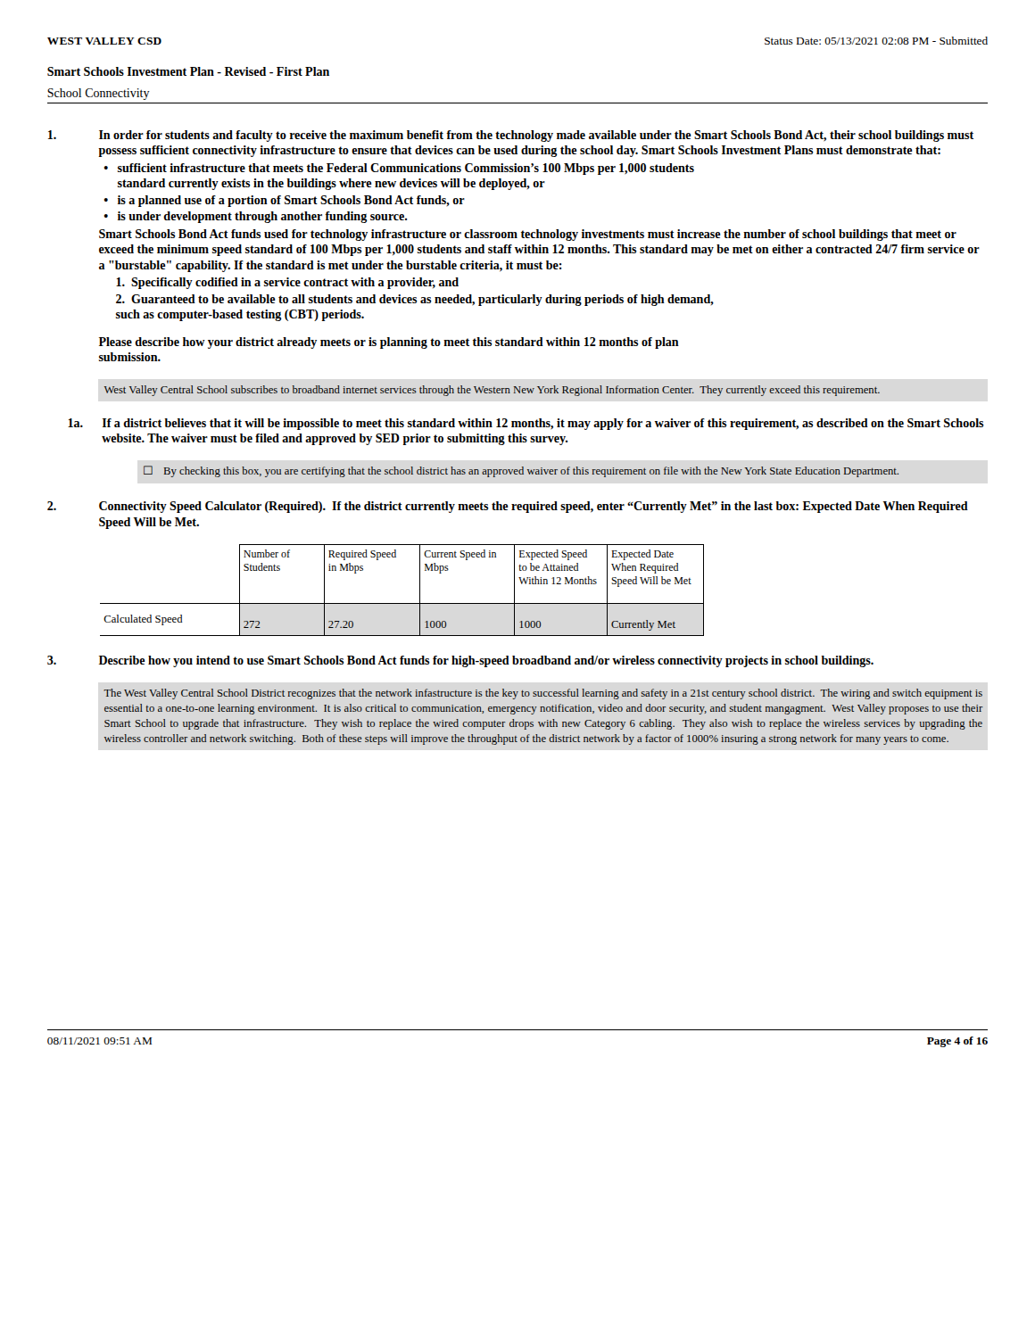WEST VALLEY CSD
Status Date: 05/13/2021 02:08 PM - Submitted
Smart Schools Investment Plan - Revised - First Plan
School Connectivity
1.
In order for students and faculty to receive the maximum benefit from the technology made available under the Smart Schools Bond Act, their school buildings must possess sufficient connectivity infrastructure to ensure that devices can be used during the school day. Smart Schools Investment Plans must demonstrate that:
sufficient infrastructure that meets the Federal Communications Commission’s 100 Mbps per 1,000 students
standard currently exists in the buildings where new devices will be deployed, or
is a planned use of a portion of Smart Schools Bond Act funds, or
is under development through another funding source.
Smart Schools Bond Act funds used for technology infrastructure or classroom technology investments must increase the number of school buildings that meet or exceed the minimum speed standard of 100 Mbps per 1,000 students and staff within 12 months. This standard may be met on either a contracted 24/7 firm service or a "burstable" capability. If the standard is met under the burstable criteria, it must be:
1. Specifically codified in a service contract with a provider, and
2. Guaranteed to be available to all students and devices as needed, particularly during periods of high demand,
such as computer-based testing (CBT) periods.
Please describe how your district already meets or is planning to meet this standard within 12 months of plan
submission.
West Valley Central School subscribes to broadband internet services through the Western New York Regional Information Center. They currently exceed this requirement.
1a.
If a district believes that it will be impossible to meet this standard within 12 months, it may apply for a waiver of this requirement, as described on the Smart Schools website. The waiver must be filed and approved by SED prior to submitting this survey.
☐
By checking this box, you are certifying that the school district has an approved waiver of this requirement on file with the New York State Education Department.
2.
Connectivity Speed Calculator (Required). If the district currently meets the required speed, enter “Currently Met” in the last box: Expected Date When Required Speed Will be Met.
| | Number of Students | Required Speed in Mbps | Current Speed in Mbps | Expected Speed to be Attained Within 12 Months | Expected Date When Required Speed Will be Met |
| --- | --- | --- | --- | --- | --- |
| Calculated Speed | 272 | 27.20 | 1000 | 1000 | Currently Met |
3.
Describe how you intend to use Smart Schools Bond Act funds for high-speed broadband and/or wireless connectivity projects in school buildings.
The West Valley Central School District recognizes that the network infastructure is the key to successful learning and safety in a 21st century school district. The wiring and switch equipment is essential to a one-to-one learning environment. It is also critical to communication, emergency notification, video and door security, and student mangagment. West Valley proposes to use their Smart School to upgrade that infrastructure. They wish to replace the wired computer drops with new Category 6 cabling. They also wish to replace the wireless services by upgrading the wireless controller and network switching. Both of these steps will improve the throughput of the district network by a factor of 1000% insuring a strong network for many years to come.
08/11/2021 09:51 AM
Page 4 of 16